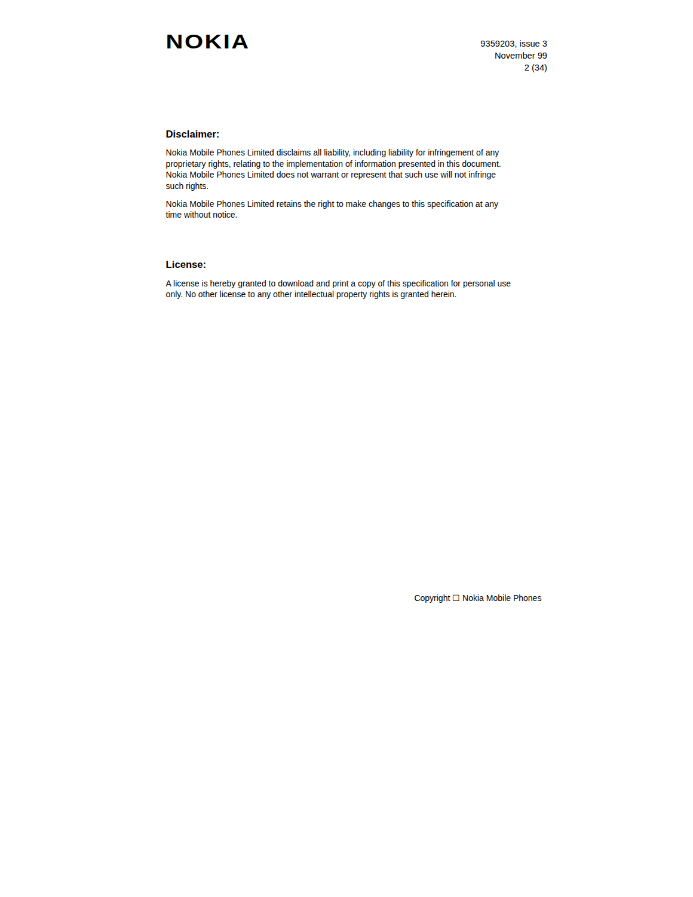NOKIA
9359203, issue 3
November 99
2 (34)
Disclaimer:
Nokia Mobile Phones Limited disclaims all liability, including liability for infringement of any proprietary rights, relating to the implementation of information presented in this document. Nokia Mobile Phones Limited does not warrant or represent that such use will not infringe such rights.
Nokia Mobile Phones Limited retains the right to make changes to this specification at any time without notice.
License:
A license is hereby granted to download and print a copy of this specification for personal use only. No other license to any other intellectual property rights is granted herein.
Copyright ☐ Nokia Mobile Phones